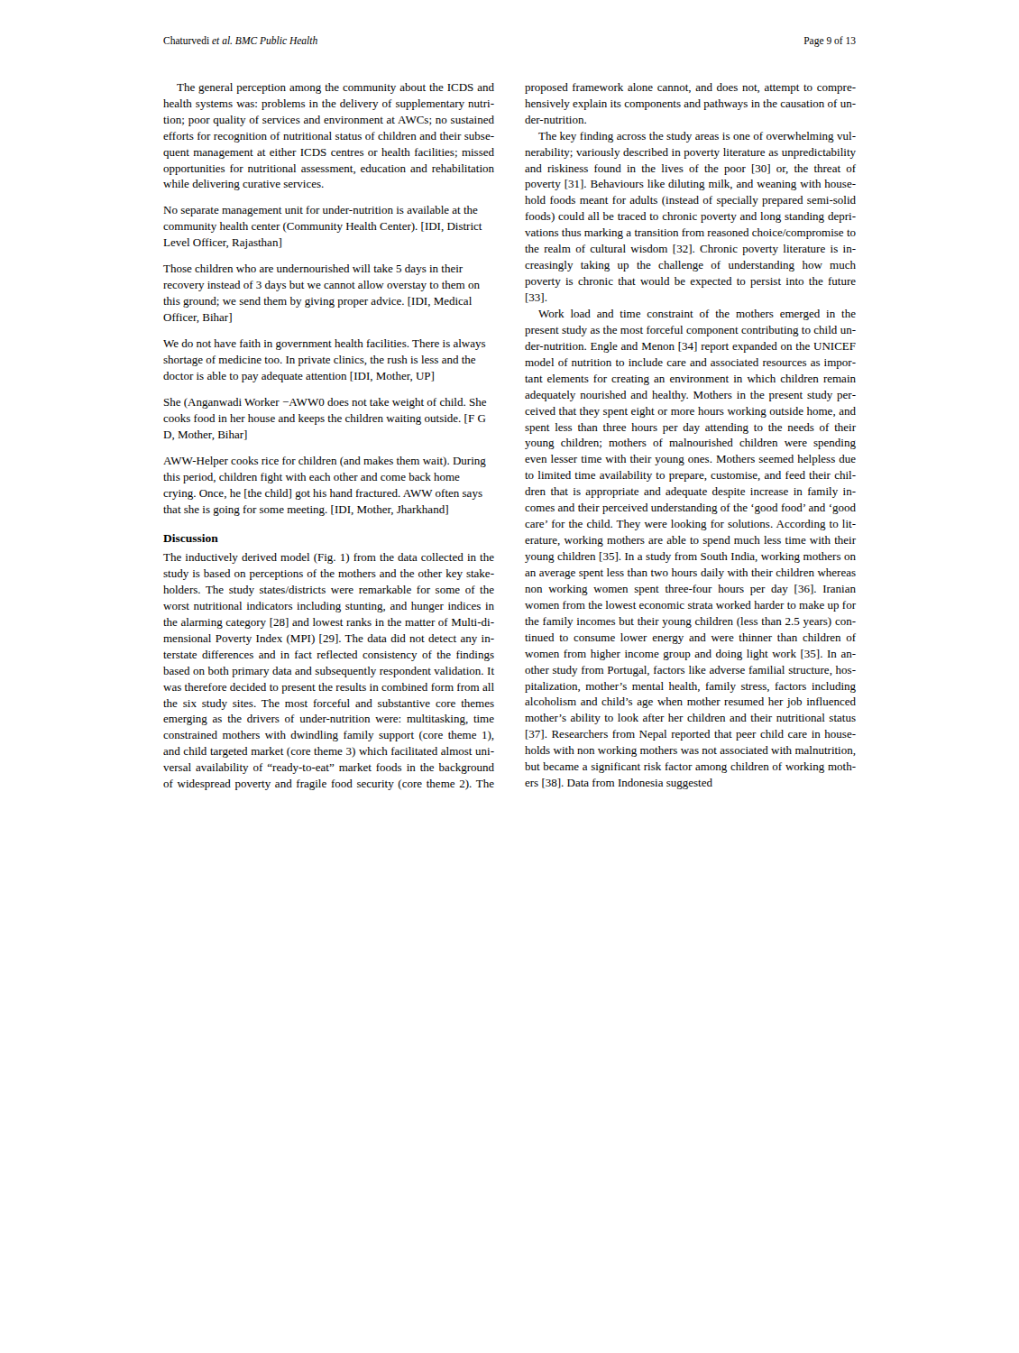Chaturvedi et al. BMC Public Health
Page 9 of 13
The general perception among the community about the ICDS and health systems was: problems in the delivery of supplementary nutrition; poor quality of services and environment at AWCs; no sustained efforts for recognition of nutritional status of children and their subsequent management at either ICDS centres or health facilities; missed opportunities for nutritional assessment, education and rehabilitation while delivering curative services.
No separate management unit for under-nutrition is available at the community health center (Community Health Center). [IDI, District Level Officer, Rajasthan]
Those children who are undernourished will take 5 days in their recovery instead of 3 days but we cannot allow overstay to them on this ground; we send them by giving proper advice. [IDI, Medical Officer, Bihar]
We do not have faith in government health facilities. There is always shortage of medicine too. In private clinics, the rush is less and the doctor is able to pay adequate attention [IDI, Mother, UP]
She (Anganwadi Worker −AWW0 does not take weight of child. She cooks food in her house and keeps the children waiting outside. [F G D, Mother, Bihar]
AWW-Helper cooks rice for children (and makes them wait). During this period, children fight with each other and come back home crying. Once, he [the child] got his hand fractured. AWW often says that she is going for some meeting. [IDI, Mother, Jharkhand]
Discussion
The inductively derived model (Fig. 1) from the data collected in the study is based on perceptions of the mothers and the other key stakeholders. The study states/districts were remarkable for some of the worst nutritional indicators including stunting, and hunger indices in the alarming category [28] and lowest ranks in the matter of Multi-dimensional Poverty Index (MPI) [29]. The data did not detect any interstate differences and in fact reflected consistency of the findings based on both primary data and subsequently respondent validation. It was therefore decided to present the results in combined form from all the six study sites. The most forceful and substantive core themes emerging as the drivers of under-nutrition were: multitasking, time constrained mothers with dwindling family support (core theme 1), and child targeted market (core theme 3) which facilitated almost universal availability of “ready-to-eat” market foods in the background of widespread poverty and fragile food security (core theme 2). The proposed framework alone cannot, and does not, attempt to comprehensively explain its components and pathways in the causation of under-nutrition.
The key finding across the study areas is one of overwhelming vulnerability; variously described in poverty literature as unpredictability and riskiness found in the lives of the poor [30] or, the threat of poverty [31]. Behaviours like diluting milk, and weaning with household foods meant for adults (instead of specially prepared semi-solid foods) could all be traced to chronic poverty and long standing deprivations thus marking a transition from reasoned choice/compromise to the realm of cultural wisdom [32]. Chronic poverty literature is increasingly taking up the challenge of understanding how much poverty is chronic that would be expected to persist into the future [33].
Work load and time constraint of the mothers emerged in the present study as the most forceful component contributing to child under-nutrition. Engle and Menon [34] report expanded on the UNICEF model of nutrition to include care and associated resources as important elements for creating an environment in which children remain adequately nourished and healthy. Mothers in the present study perceived that they spent eight or more hours working outside home, and spent less than three hours per day attending to the needs of their young children; mothers of malnourished children were spending even lesser time with their young ones. Mothers seemed helpless due to limited time availability to prepare, customise, and feed their children that is appropriate and adequate despite increase in family incomes and their perceived understanding of the ‘good food’ and ‘good care’ for the child. They were looking for solutions. According to literature, working mothers are able to spend much less time with their young children [35]. In a study from South India, working mothers on an average spent less than two hours daily with their children whereas non working women spent three-four hours per day [36]. Iranian women from the lowest economic strata worked harder to make up for the family incomes but their young children (less than 2.5 years) continued to consume lower energy and were thinner than children of women from higher income group and doing light work [35]. In another study from Portugal, factors like adverse familial structure, hospitalization, mother’s mental health, family stress, factors including alcoholism and child’s age when mother resumed her job influenced mother’s ability to look after her children and their nutritional status [37]. Researchers from Nepal reported that peer child care in households with non working mothers was not associated with malnutrition, but became a significant risk factor among children of working mothers [38]. Data from Indonesia suggested